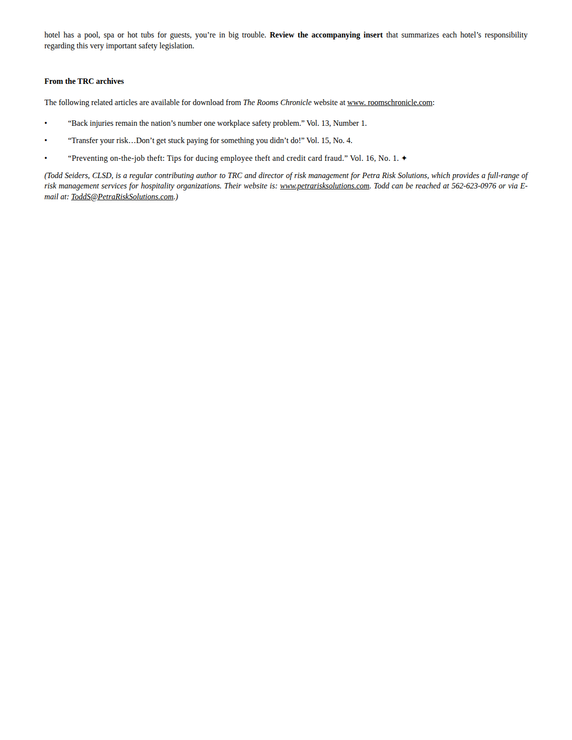hotel has a pool, spa or hot tubs for guests, you’re in big trouble. Review the accompanying insert that summarizes each hotel’s responsibility regarding this very important safety legislation.
From the TRC archives
The following related articles are available for download from The Rooms Chronicle website at www. roomschronicle.com:
“Back injuries remain the nation’s number one workplace safety problem.” Vol. 13, Number 1.
“Transfer your risk…Don’t get stuck paying for something you didn’t do!” Vol. 15, No. 4.
“Preventing on-the-job theft: Tips for ducing employee theft and credit card fraud.” Vol. 16, No. 1. ✦
(Todd Seiders, CLSD, is a regular contributing author to TRC and director of risk management for Petra Risk Solutions, which provides a full-range of risk management services for hospitality organizations. Their website is: www.petrarisksolutions.com. Todd can be reached at 562-623-0976 or via E-mail at: ToddS@PetraRiskSolutions.com.)